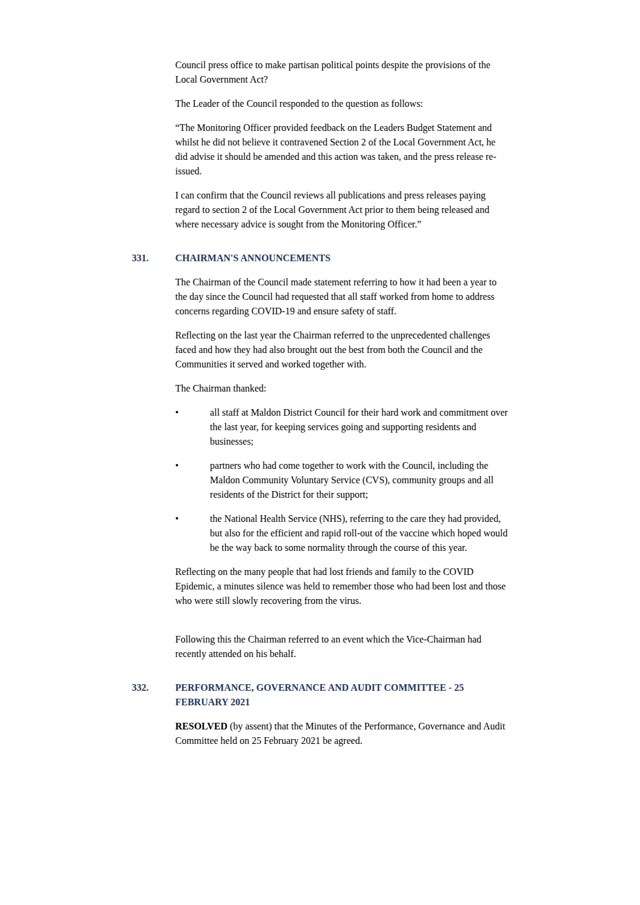Council press office to make partisan political points despite the provisions of the Local Government Act?
The Leader of the Council responded to the question as follows:
“The Monitoring Officer provided feedback on the Leaders Budget Statement and whilst he did not believe it contravened Section 2 of the Local Government Act, he did advise it should be amended and this action was taken, and the press release re-issued.
I can confirm that the Council reviews all publications and press releases paying regard to section 2 of the Local Government Act prior to them being released and where necessary advice is sought from the Monitoring Officer.”
331.
Chairman's Announcements
The Chairman of the Council made statement referring to how it had been a year to the day since the Council had requested that all staff worked from home to address concerns regarding COVID-19 and ensure safety of staff.
Reflecting on the last year the Chairman referred to the unprecedented challenges faced and how they had also brought out the best from both the Council and the Communities it served and worked together with.
The Chairman thanked:
all staff at Maldon District Council for their hard work and commitment over the last year, for keeping services going and supporting residents and businesses;
partners who had come together to work with the Council, including the Maldon Community Voluntary Service (CVS), community groups and all residents of the District for their support;
the National Health Service (NHS), referring to the care they had provided, but also for the efficient and rapid roll-out of the vaccine which hoped would be the way back to some normality through the course of this year.
Reflecting on the many people that had lost friends and family to the COVID Epidemic, a minutes silence was held to remember those who had been lost and those who were still slowly recovering from the virus.
Following this the Chairman referred to an event which the Vice-Chairman had recently attended on his behalf.
332.
Performance, Governance and Audit Committee - 25 February 2021
RESOLVED (by assent) that the Minutes of the Performance, Governance and Audit Committee held on 25 February 2021 be agreed.